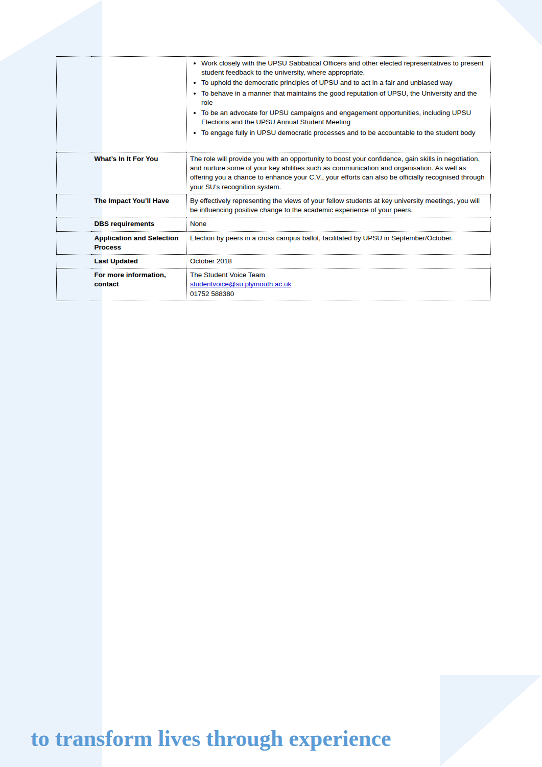| | | Work closely with the UPSU Sabbatical Officers and other elected representatives to present student feedback to the university, where appropriate. To uphold the democratic principles of UPSU and to act in a fair and unbiased way To behave in a manner that maintains the good reputation of UPSU, the University and the role To be an advocate for UPSU campaigns and engagement opportunities, including UPSU Elections and the UPSU Annual Student Meeting To engage fully in UPSU democratic processes and to be accountable to the student body |
| | What’s In It For You | The role will provide you with an opportunity to boost your confidence, gain skills in negotiation, and nurture some of your key abilities such as communication and organisation. As well as offering you a chance to enhance your C.V., your efforts can also be officially recognised through your SU’s recognition system. |
| | The Impact You’ll Have | By effectively representing the views of your fellow students at key university meetings, you will be influencing positive change to the academic experience of your peers. |
| | DBS requirements | None |
| | Application and Selection Process | Election by peers in a cross campus ballot, facilitated by UPSU in September/October. |
| | Last Updated | October 2018 |
| | For more information, contact | The Student Voice Team studentvoice@su.plymouth.ac.uk 01752 588380 |
to transform lives through experience